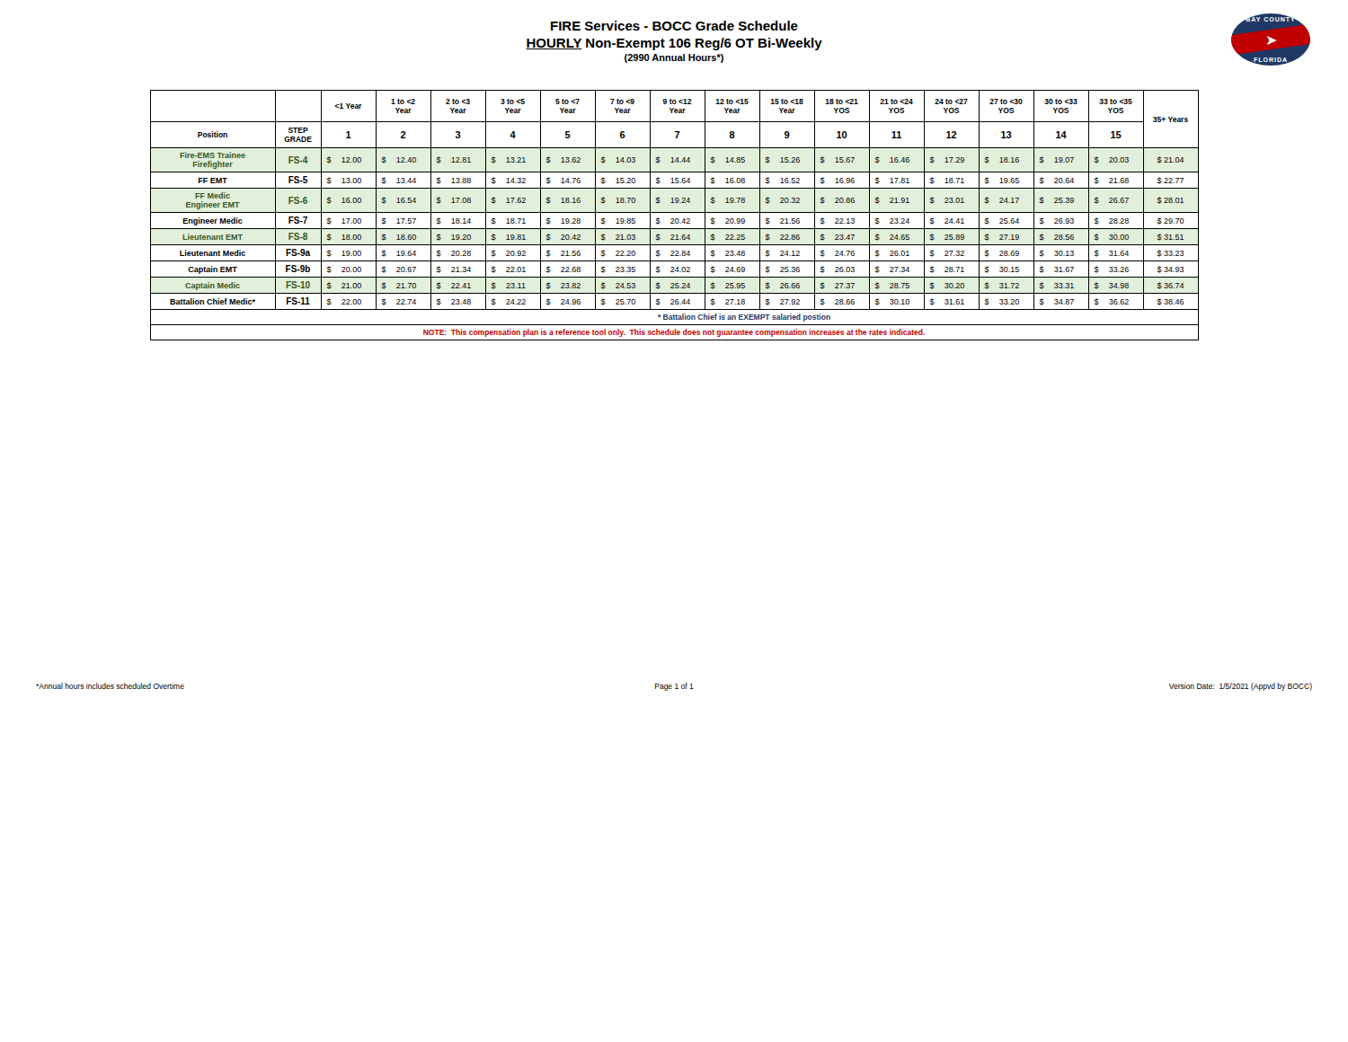FIRE Services - BOCC Grade Schedule
HOURLY Non-Exempt 106 Reg/6 OT Bi-Weekly
(2990 Annual Hours*)
BAY COUNTY
➤
FLORIDA
| | | <1 Year | 1 to <2 Year | 2 to <3 Year | 3 to <5 Year | 5 to <7 Year | 7 to <9 Year | 9 to <12 Year | 12 to <15 Year | 15 to <18 Year | 18 to <21 YOS | 21 to <24 YOS | 24 to <27 YOS | 27 to <30 YOS | 30 to <33 YOS | 33 to <35 YOS | 35+ Years |
| --- | --- | --- | --- | --- | --- | --- | --- | --- | --- | --- | --- | --- | --- | --- | --- | --- | --- |
| Position | STEP GRADE | 1 | 2 | 3 | 4 | 5 | 6 | 7 | 8 | 9 | 10 | 11 | 12 | 13 | 14 | 15 |
| Fire-EMS Trainee Firefighter | FS-4 | $ 12.00 | $ 12.40 | $ 12.81 | $ 13.21 | $ 13.62 | $ 14.03 | $ 14.44 | $ 14.85 | $ 15.26 | $ 15.67 | $ 16.46 | $ 17.29 | $ 18.16 | $ 19.07 | $ 20.03 | $ 21.04 |
| FF EMT | FS-5 | $ 13.00 | $ 13.44 | $ 13.88 | $ 14.32 | $ 14.76 | $ 15.20 | $ 15.64 | $ 16.08 | $ 16.52 | $ 16.96 | $ 17.81 | $ 18.71 | $ 19.65 | $ 20.64 | $ 21.68 | $ 22.77 |
| FF Medic Engineer EMT | FS-6 | $ 16.00 | $ 16.54 | $ 17.08 | $ 17.62 | $ 18.16 | $ 18.70 | $ 19.24 | $ 19.78 | $ 20.32 | $ 20.86 | $ 21.91 | $ 23.01 | $ 24.17 | $ 25.39 | $ 26.67 | $ 28.01 |
| Engineer Medic | FS-7 | $ 17.00 | $ 17.57 | $ 18.14 | $ 18.71 | $ 19.28 | $ 19.85 | $ 20.42 | $ 20.99 | $ 21.56 | $ 22.13 | $ 23.24 | $ 24.41 | $ 25.64 | $ 26.93 | $ 28.28 | $ 29.70 |
| Lieutenant EMT | FS-8 | $ 18.00 | $ 18.60 | $ 19.20 | $ 19.81 | $ 20.42 | $ 21.03 | $ 21.64 | $ 22.25 | $ 22.86 | $ 23.47 | $ 24.65 | $ 25.89 | $ 27.19 | $ 28.56 | $ 30.00 | $ 31.51 |
| Lieutenant Medic | FS-9a | $ 19.00 | $ 19.64 | $ 20.28 | $ 20.92 | $ 21.56 | $ 22.20 | $ 22.84 | $ 23.48 | $ 24.12 | $ 24.76 | $ 26.01 | $ 27.32 | $ 28.69 | $ 30.13 | $ 31.64 | $ 33.23 |
| Captain EMT | FS-9b | $ 20.00 | $ 20.67 | $ 21.34 | $ 22.01 | $ 22.68 | $ 23.35 | $ 24.02 | $ 24.69 | $ 25.36 | $ 26.03 | $ 27.34 | $ 28.71 | $ 30.15 | $ 31.67 | $ 33.26 | $ 34.93 |
| Captain Medic | FS-10 | $ 21.00 | $ 21.70 | $ 22.41 | $ 23.11 | $ 23.82 | $ 24.53 | $ 25.24 | $ 25.95 | $ 26.66 | $ 27.37 | $ 28.75 | $ 30.20 | $ 31.72 | $ 33.31 | $ 34.98 | $ 36.74 |
| Battalion Chief Medic* | FS-11 | $ 22.00 | $ 22.74 | $ 23.48 | $ 24.22 | $ 24.96 | $ 25.70 | $ 26.44 | $ 27.18 | $ 27.92 | $ 28.66 | $ 30.10 | $ 31.61 | $ 33.20 | $ 34.87 | $ 36.62 | $ 38.46 |
| * Battalion Chief is an EXEMPT salaried postion |
| NOTE: This compensation plan is a reference tool only. This schedule does not guarantee compensation increases at the rates indicated. |
*Annual hours includes scheduled Overtime
Page 1 of 1
Version Date: 1/5/2021 (Appvd by BOCC)